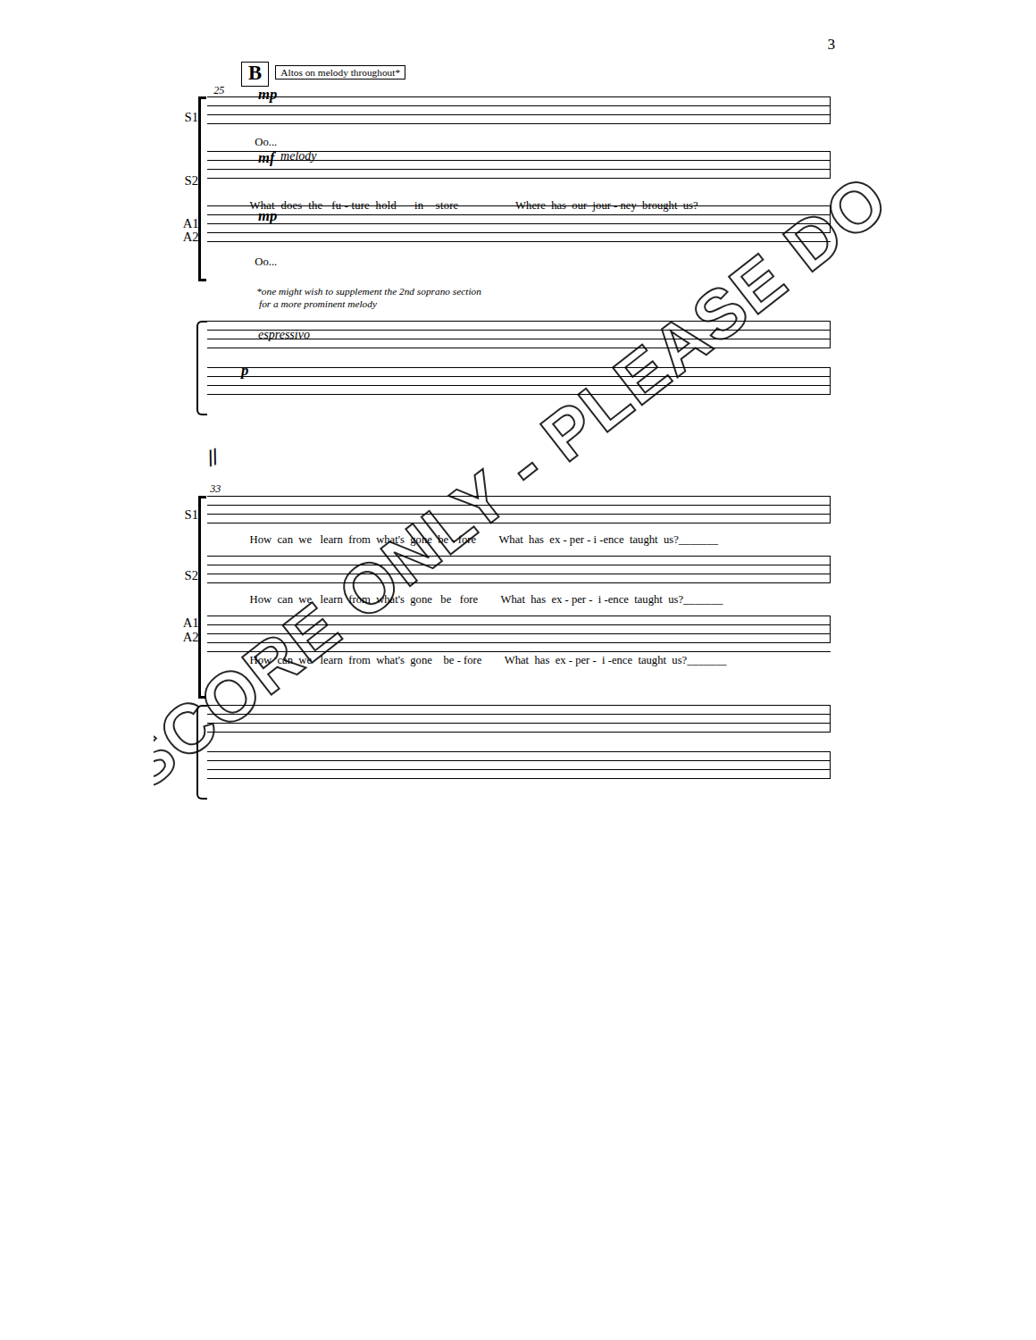3
B
Altos on melody throughout*
25
S1
S2
A1
A2
mp
mf
melody
mp
Oo...
Oo...
What does the fu - ture hold in store
Where has our jour - ney brought us?
*one might wish to supplement the 2nd soprano section
for a more prominent melody
espressivo
p
//
33
S1
S2
A1
A2
How can we learn from what's gone be - fore What has ex - per - i -ence taught us?_______
How can we learn from what's gone be fore What has ex - per - i -ence taught us?_______
How can we learn from what's gone be - fore What has ex - per - i -ence taught us?_______
PERUSAL SCORE ONLY - PLEASE DO NOT COPY